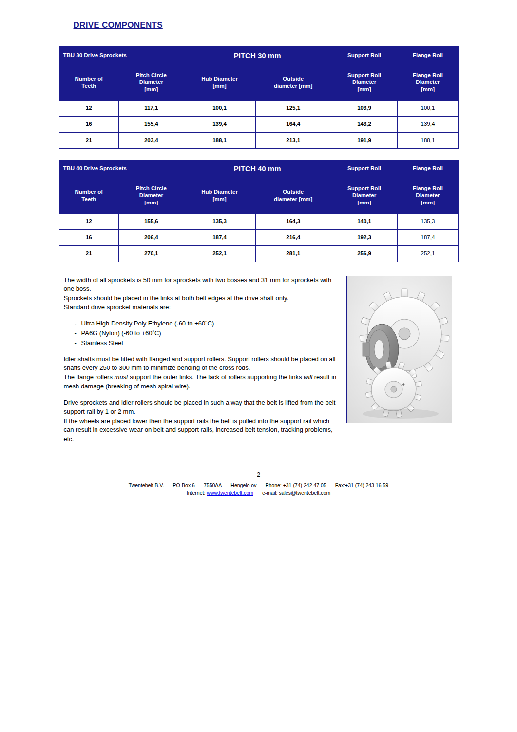DRIVE COMPONENTS
| TBU 30 Drive Sprockets | PITCH 30 mm | Support Roll | Flange Roll |
| --- | --- | --- | --- |
| Number of Teeth | Pitch Circle Diameter [mm] | Hub Diameter [mm] | Outside diameter [mm] | Support Roll Diameter [mm] | Flange Roll Diameter [mm] |
| 12 | 117,1 | 100,1 | 125,1 | 103,9 | 100,1 |
| 16 | 155,4 | 139,4 | 164,4 | 143,2 | 139,4 |
| 21 | 203,4 | 188,1 | 213,1 | 191,9 | 188,1 |
| TBU 40 Drive Sprockets | PITCH 40 mm | Support Roll | Flange Roll |
| --- | --- | --- | --- |
| Number of Teeth | Pitch Circle Diameter [mm] | Hub Diameter [mm] | Outside diameter [mm] | Support Roll Diameter [mm] | Flange Roll Diameter [mm] |
| 12 | 155,6 | 135,3 | 164,3 | 140,1 | 135,3 |
| 16 | 206,4 | 187,4 | 216,4 | 192,3 | 187,4 |
| 21 | 270,1 | 252,1 | 281,1 | 256,9 | 252,1 |
The width of all sprockets is 50 mm for sprockets with two bosses and 31 mm for sprockets with one boss.
Sprockets should be placed in the links at both belt edges at the drive shaft only.
Standard drive sprocket materials are:
Ultra High Density Poly Ethylene (-60 to +60˚C)
PA6G (Nylon) (-60 to +60˚C)
Stainless Steel
Idler shafts must be fitted with flanged and support rollers. Support rollers should be placed on all shafts every 250 to 300 mm to minimize bending of the cross rods.
The flange rollers must support the outer links. The lack of rollers supporting the links will result in mesh damage (breaking of mesh spiral wire).
Drive sprockets and idler rollers should be placed in such a way that the belt is lifted from the belt support rail by 1 or 2 mm.
If the wheels are placed lower then the support rails the belt is pulled into the support rail which can result in excessive wear on belt and support rails, increased belt tension, tracking problems, etc.
2
Twentebelt B.V. PO-Box 6 7550AA Hengelo ov Phone: +31 (74) 242 47 05 Fax:+31 (74) 243 16 59
Internet: www.twentebelt.com e-mail: sales@twentebelt.com